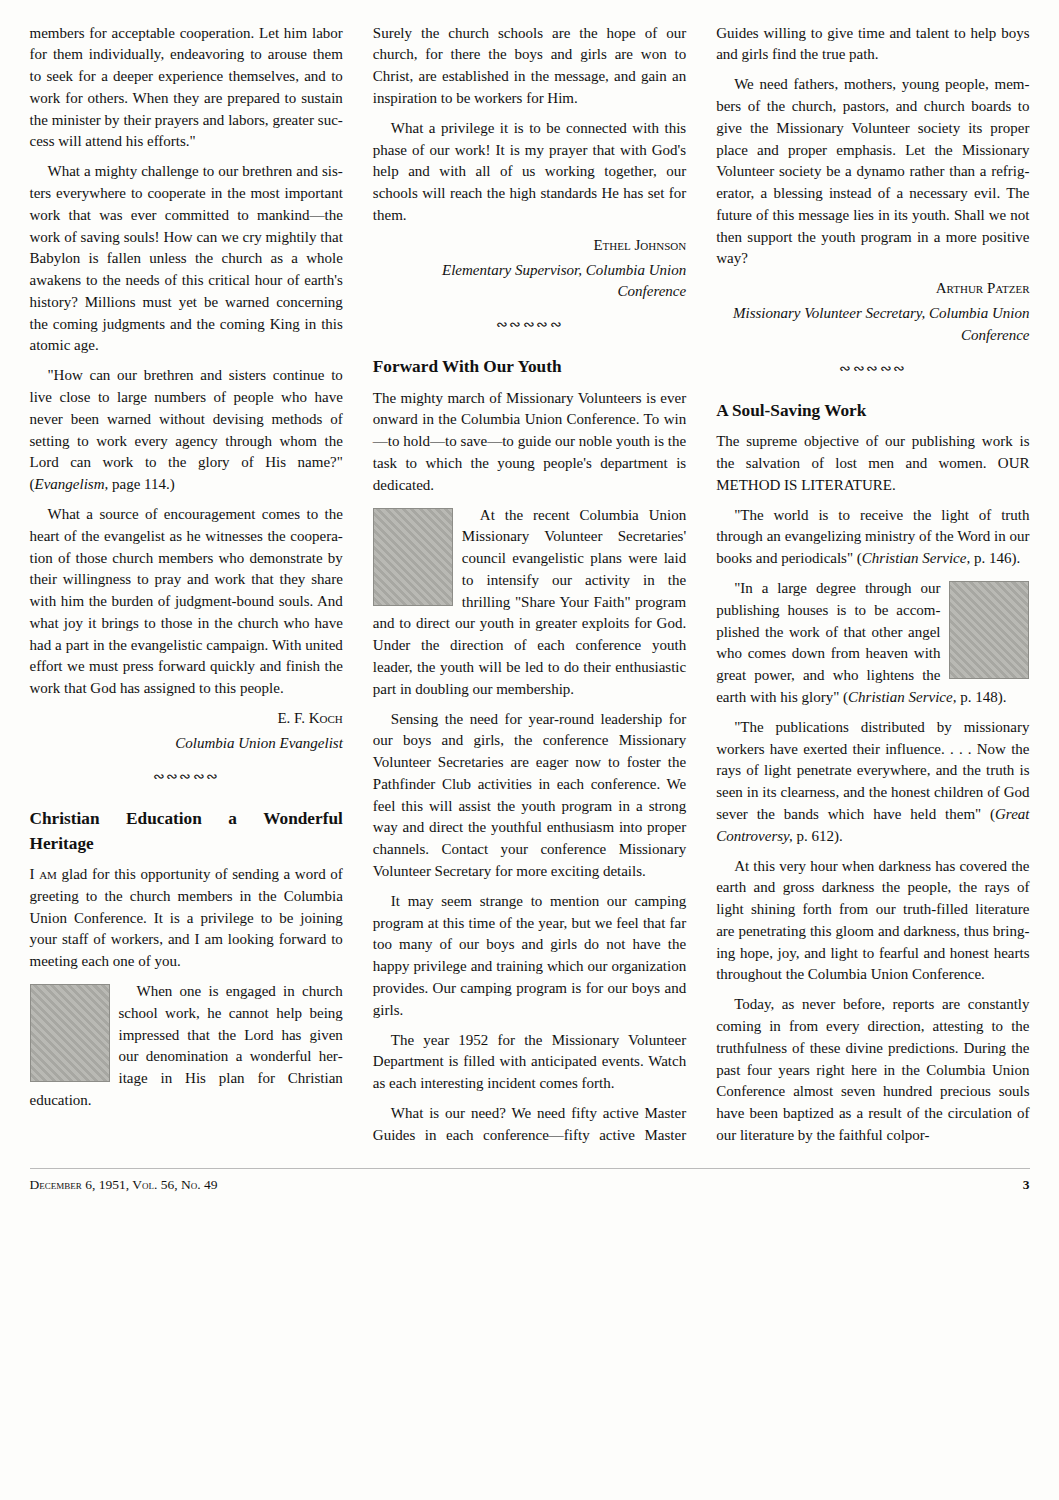members for acceptable cooperation. Let him labor for them individually, endeavoring to arouse them to seek for a deeper experience themselves, and to work for others. When they are prepared to sustain the minister by their prayers and labors, greater success will attend his efforts."
What a mighty challenge to our brethren and sisters everywhere to cooperate in the most important work that was ever committed to mankind—the work of saving souls! How can we cry mightily that Babylon is fallen unless the church as a whole awakens to the needs of this critical hour of earth's history? Millions must yet be warned concerning the coming judgments and the coming King in this atomic age.
"How can our brethren and sisters continue to live close to large numbers of people who have never been warned without devising methods of setting to work every agency through whom the Lord can work to the glory of His name?" (Evangelism, page 114.)
What a source of encouragement comes to the heart of the evangelist as he witnesses the cooperation of those church members who demonstrate by their willingness to pray and work that they share with him the burden of judgment-bound souls. And what joy it brings to those in the church who have had a part in the evangelistic campaign. With united effort we must press forward quickly and finish the work that God has assigned to this people.
E. F. Koch
Columbia Union Evangelist
∾∾∾∾∾
Christian Education a Wonderful Heritage
I am glad for this opportunity of sending a word of greeting to the church members in the Columbia Union Conference. It is a privilege to be joining your staff of workers, and I am looking forward to meeting each one of you.
When one is engaged in church school work, he cannot help being impressed that the Lord has given our denomination a wonderful heritage in His plan for Christian education.
Surely the church schools are the hope of our church, for there the boys and girls are won to Christ, are established in the message, and gain an inspiration to be workers for Him.
What a privilege it is to be connected with this phase of our work! It is my prayer that with God's help and with all of us working together, our schools will reach the high standards He has set for them.
Ethel Johnson
Elementary Supervisor, Columbia Union Conference
∾∾∾∾∾
Forward With Our Youth
The mighty march of Missionary Volunteers is ever onward in the Columbia Union Conference. To win—to hold—to save—to guide our noble youth is the task to which the young people's department is dedicated.
At the recent Columbia Union Missionary Volunteer Secretaries' council evangelistic plans were laid to intensify our activity in the thrilling "Share Your Faith" program and to direct our youth in greater exploits for God. Under the direction of each conference youth leader, the youth will be led to do their enthusiastic part in doubling our membership.
Sensing the need for year-round leadership for our boys and girls, the conference Missionary Volunteer Secretaries are eager now to foster the Pathfinder Club activities in each conference. We feel this will assist the youth program in a strong way and direct the youthful enthusiasm into proper channels. Contact your conference Missionary Volunteer Secretary for more exciting details.
It may seem strange to mention our camping program at this time of the year, but we feel that far too many of our boys and girls do not have the happy privilege and training which our organization provides. Our camping program is for our boys and girls.
The year 1952 for the Missionary Volunteer Department is filled with anticipated events. Watch as each interesting incident comes forth.
What is our need? We need fifty active Master Guides in each conference—fifty active Master Guides willing to give time and talent to help boys and girls find the true path.
We need fathers, mothers, young people, members of the church, pastors, and church boards to give the Missionary Volunteer society its proper place and proper emphasis. Let the Missionary Volunteer society be a dynamo rather than a refrigerator, a blessing instead of a necessary evil. The future of this message lies in its youth. Shall we not then support the youth program in a more positive way?
Arthur Patzer
Missionary Volunteer Secretary, Columbia Union Conference
∾∾∾∾∾
A Soul-Saving Work
The supreme objective of our publishing work is the salvation of lost men and women. OUR METHOD IS LITERATURE.
"The world is to receive the light of truth through an evangelizing ministry of the Word in our books and periodicals" (Christian Service, p. 146).
"In a large degree through our publishing houses is to be accomplished the work of that other angel who comes down from heaven with great power, and who lightens the earth with his glory" (Christian Service, p. 148).
"The publications distributed by missionary workers have exerted their influence. . . . Now the rays of light penetrate everywhere, and the truth is seen in its clearness, and the honest children of God sever the bands which have held them" (Great Controversy, p. 612).
At this very hour when darkness has covered the earth and gross darkness the people, the rays of light shining forth from our truth-filled literature are penetrating this gloom and darkness, thus bringing hope, joy, and light to fearful and honest hearts throughout the Columbia Union Conference.
Today, as never before, reports are constantly coming in from every direction, attesting to the truthfulness of these divine predictions. During the past four years right here in the Columbia Union Conference almost seven hundred precious souls have been baptized as a result of the circulation of our literature by the faithful colpor-
December 6, 1951, Vol. 56, No. 49 3